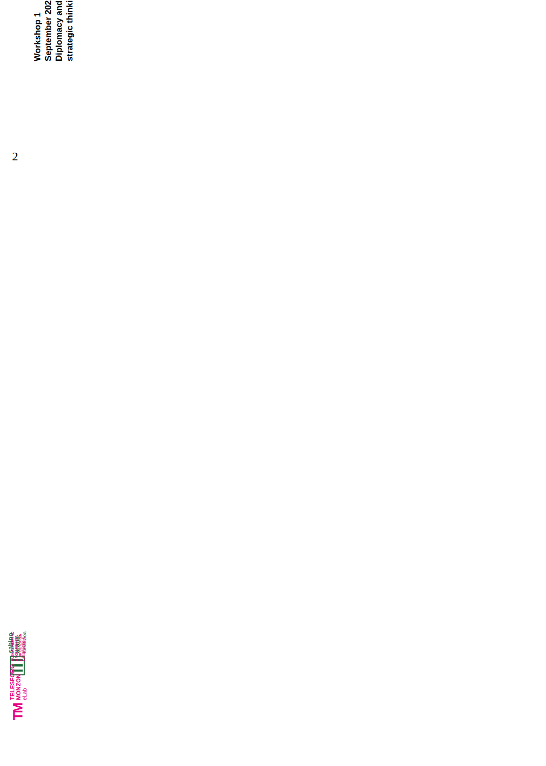Workshop 1 September 2020 Diplomacy and strategic thinking
2
sabino
arana
fundazioa
TM Telesforo
Monzon
eLab Euskal Herriko
Bakearen eta
Bizikidetzaren
Laborategia